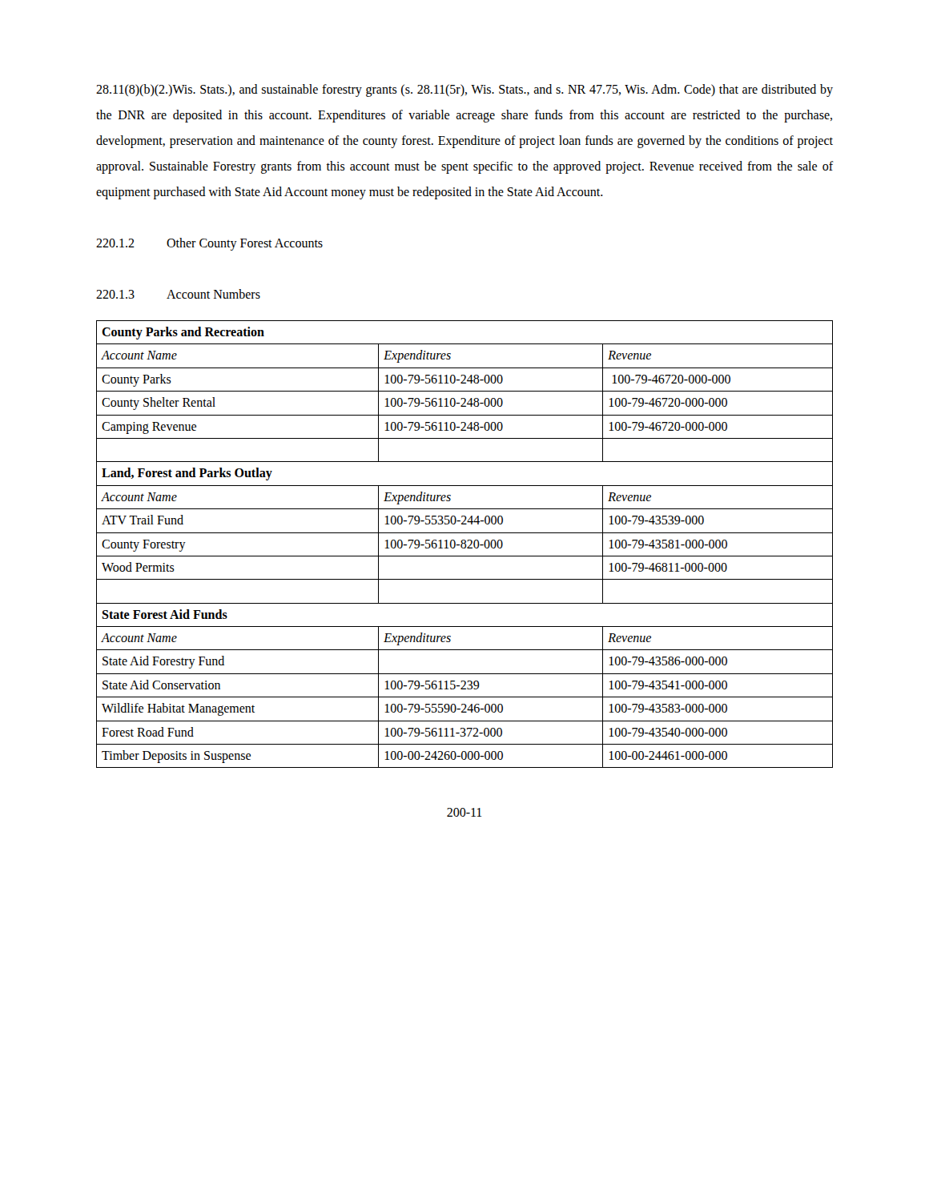28.11(8)(b)(2.)Wis. Stats.), and sustainable forestry grants (s. 28.11(5r), Wis. Stats., and s. NR 47.75, Wis. Adm. Code) that are distributed by the DNR are deposited in this account. Expenditures of variable acreage share funds from this account are restricted to the purchase, development, preservation and maintenance of the county forest. Expenditure of project loan funds are governed by the conditions of project approval. Sustainable Forestry grants from this account must be spent specific to the approved project. Revenue received from the sale of equipment purchased with State Aid Account money must be redeposited in the State Aid Account.
220.1.2 Other County Forest Accounts
220.1.3 Account Numbers
| County Parks and Recreation |
| Account Name | Expenditures | Revenue |
| County Parks | 100-79-56110-248-000 | 100-79-46720-000-000 |
| County Shelter Rental | 100-79-56110-248-000 | 100-79-46720-000-000 |
| Camping Revenue | 100-79-56110-248-000 | 100-79-46720-000-000 |
| Land, Forest and Parks Outlay |
| Account Name | Expenditures | Revenue |
| ATV Trail Fund | 100-79-55350-244-000 | 100-79-43539-000 |
| County Forestry | 100-79-56110-820-000 | 100-79-43581-000-000 |
| Wood Permits | | 100-79-46811-000-000 |
| State Forest Aid Funds |
| Account Name | Expenditures | Revenue |
| State Aid Forestry Fund | | 100-79-43586-000-000 |
| State Aid Conservation | 100-79-56115-239 | 100-79-43541-000-000 |
| Wildlife Habitat Management | 100-79-55590-246-000 | 100-79-43583-000-000 |
| Forest Road Fund | 100-79-56111-372-000 | 100-79-43540-000-000 |
| Timber Deposits in Suspense | 100-00-24260-000-000 | 100-00-24461-000-000 |
200-11